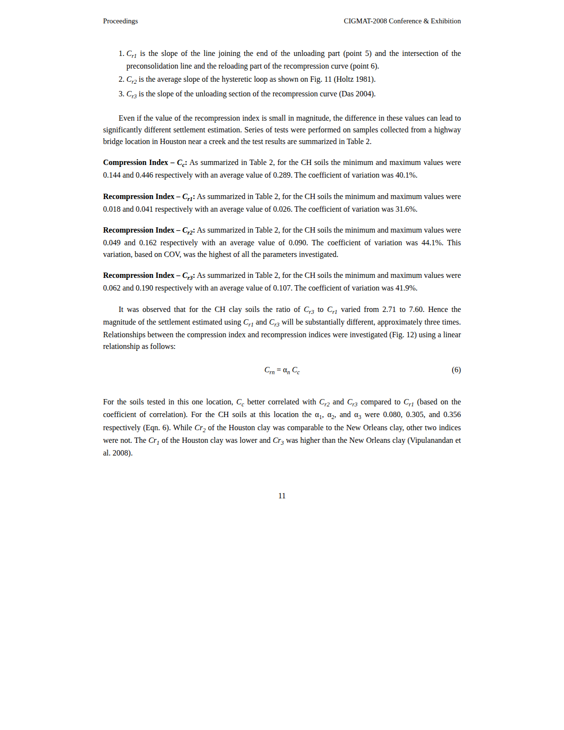Proceedings CIGMAT-2008 Conference & Exhibition
Cr1 is the slope of the line joining the end of the unloading part (point 5) and the intersection of the preconsolidation line and the reloading part of the recompression curve (point 6).
Cr2 is the average slope of the hysteretic loop as shown on Fig. 11 (Holtz 1981).
Cr3 is the slope of the unloading section of the recompression curve (Das 2004).
Even if the value of the recompression index is small in magnitude, the difference in these values can lead to significantly different settlement estimation. Series of tests were performed on samples collected from a highway bridge location in Houston near a creek and the test results are summarized in Table 2.
Compression Index – Cc: As summarized in Table 2, for the CH soils the minimum and maximum values were 0.144 and 0.446 respectively with an average value of 0.289. The coefficient of variation was 40.1%.
Recompression Index – Cr1: As summarized in Table 2, for the CH soils the minimum and maximum values were 0.018 and 0.041 respectively with an average value of 0.026. The coefficient of variation was 31.6%.
Recompression Index – Cr2: As summarized in Table 2, for the CH soils the minimum and maximum values were 0.049 and 0.162 respectively with an average value of 0.090. The coefficient of variation was 44.1%. This variation, based on COV, was the highest of all the parameters investigated.
Recompression Index – Cr3: As summarized in Table 2, for the CH soils the minimum and maximum values were 0.062 and 0.190 respectively with an average value of 0.107. The coefficient of variation was 41.9%.
It was observed that for the CH clay soils the ratio of Cr3 to Cr1 varied from 2.71 to 7.60. Hence the magnitude of the settlement estimated using Cr1 and Cr3 will be substantially different, approximately three times. Relationships between the compression index and recompression indices were investigated (Fig. 12) using a linear relationship as follows:
Crn = αn Cc (6)
For the soils tested in this one location, Cc better correlated with Cr2 and Cr3 compared to Cr1 (based on the coefficient of correlation). For the CH soils at this location the α1, α2, and α3 were 0.080, 0.305, and 0.356 respectively (Eqn. 6). While Cr2 of the Houston clay was comparable to the New Orleans clay, other two indices were not. The Cr1 of the Houston clay was lower and Cr3 was higher than the New Orleans clay (Vipulanandan et al. 2008).
11